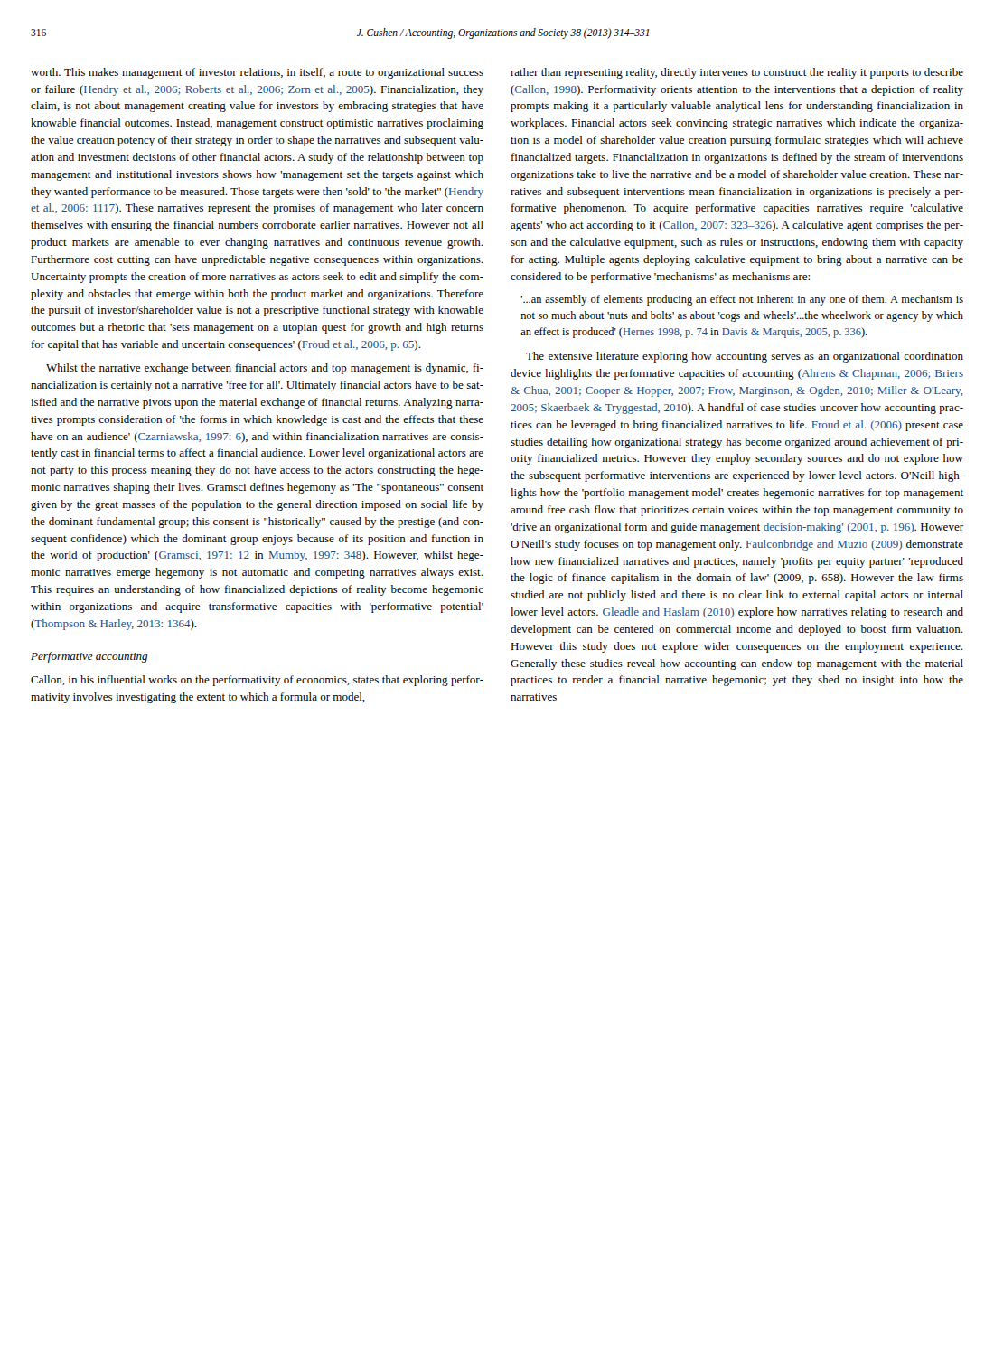316 J. Cushen / Accounting, Organizations and Society 38 (2013) 314–331
worth. This makes management of investor relations, in itself, a route to organizational success or failure (Hendry et al., 2006; Roberts et al., 2006; Zorn et al., 2005). Financialization, they claim, is not about management creating value for investors by embracing strategies that have knowable financial outcomes. Instead, management construct optimistic narratives proclaiming the value creation potency of their strategy in order to shape the narratives and subsequent valuation and investment decisions of other financial actors. A study of the relationship between top management and institutional investors shows how 'management set the targets against which they wanted performance to be measured. Those targets were then 'sold' to 'the market'' (Hendry et al., 2006: 1117). These narratives represent the promises of management who later concern themselves with ensuring the financial numbers corroborate earlier narratives. However not all product markets are amenable to ever changing narratives and continuous revenue growth. Furthermore cost cutting can have unpredictable negative consequences within organizations. Uncertainty prompts the creation of more narratives as actors seek to edit and simplify the complexity and obstacles that emerge within both the product market and organizations. Therefore the pursuit of investor/shareholder value is not a prescriptive functional strategy with knowable outcomes but a rhetoric that 'sets management on a utopian quest for growth and high returns for capital that has variable and uncertain consequences' (Froud et al., 2006, p. 65).
Whilst the narrative exchange between financial actors and top management is dynamic, financialization is certainly not a narrative 'free for all'. Ultimately financial actors have to be satisfied and the narrative pivots upon the material exchange of financial returns. Analyzing narratives prompts consideration of 'the forms in which knowledge is cast and the effects that these have on an audience' (Czarniawska, 1997: 6), and within financialization narratives are consistently cast in financial terms to affect a financial audience. Lower level organizational actors are not party to this process meaning they do not have access to the actors constructing the hegemonic narratives shaping their lives. Gramsci defines hegemony as 'The "spontaneous" consent given by the great masses of the population to the general direction imposed on social life by the dominant fundamental group; this consent is "historically" caused by the prestige (and consequent confidence) which the dominant group enjoys because of its position and function in the world of production' (Gramsci, 1971: 12 in Mumby, 1997: 348). However, whilst hegemonic narratives emerge hegemony is not automatic and competing narratives always exist. This requires an understanding of how financialized depictions of reality become hegemonic within organizations and acquire transformative capacities with 'performative potential' (Thompson & Harley, 2013: 1364).
Performative accounting
Callon, in his influential works on the performativity of economics, states that exploring performativity involves investigating the extent to which a formula or model,
rather than representing reality, directly intervenes to construct the reality it purports to describe (Callon, 1998). Performativity orients attention to the interventions that a depiction of reality prompts making it a particularly valuable analytical lens for understanding financialization in workplaces. Financial actors seek convincing strategic narratives which indicate the organization is a model of shareholder value creation pursuing formulaic strategies which will achieve financialized targets. Financialization in organizations is defined by the stream of interventions organizations take to live the narrative and be a model of shareholder value creation. These narratives and subsequent interventions mean financialization in organizations is precisely a performative phenomenon. To acquire performative capacities narratives require 'calculative agents' who act according to it (Callon, 2007: 323–326). A calculative agent comprises the person and the calculative equipment, such as rules or instructions, endowing them with capacity for acting. Multiple agents deploying calculative equipment to bring about a narrative can be considered to be performative 'mechanisms' as mechanisms are:
'...an assembly of elements producing an effect not inherent in any one of them. A mechanism is not so much about 'nuts and bolts' as about 'cogs and wheels'...the wheelwork or agency by which an effect is produced' (Hernes 1998, p. 74 in Davis & Marquis, 2005, p. 336).
The extensive literature exploring how accounting serves as an organizational coordination device highlights the performative capacities of accounting (Ahrens & Chapman, 2006; Briers & Chua, 2001; Cooper & Hopper, 2007; Frow, Marginson, & Ogden, 2010; Miller & O'Leary, 2005; Skaerbaek & Tryggestad, 2010). A handful of case studies uncover how accounting practices can be leveraged to bring financialized narratives to life. Froud et al. (2006) present case studies detailing how organizational strategy has become organized around achievement of priority financialized metrics. However they employ secondary sources and do not explore how the subsequent performative interventions are experienced by lower level actors. O'Neill highlights how the 'portfolio management model' creates hegemonic narratives for top management around free cash flow that prioritizes certain voices within the top management community to 'drive an organizational form and guide management decision-making' (2001, p. 196). However O'Neill's study focuses on top management only. Faulconbridge and Muzio (2009) demonstrate how new financialized narratives and practices, namely 'profits per equity partner' 'reproduced the logic of finance capitalism in the domain of law' (2009, p. 658). However the law firms studied are not publicly listed and there is no clear link to external capital actors or internal lower level actors. Gleadle and Haslam (2010) explore how narratives relating to research and development can be centered on commercial income and deployed to boost firm valuation. However this study does not explore wider consequences on the employment experience. Generally these studies reveal how accounting can endow top management with the material practices to render a financial narrative hegemonic; yet they shed no insight into how the narratives